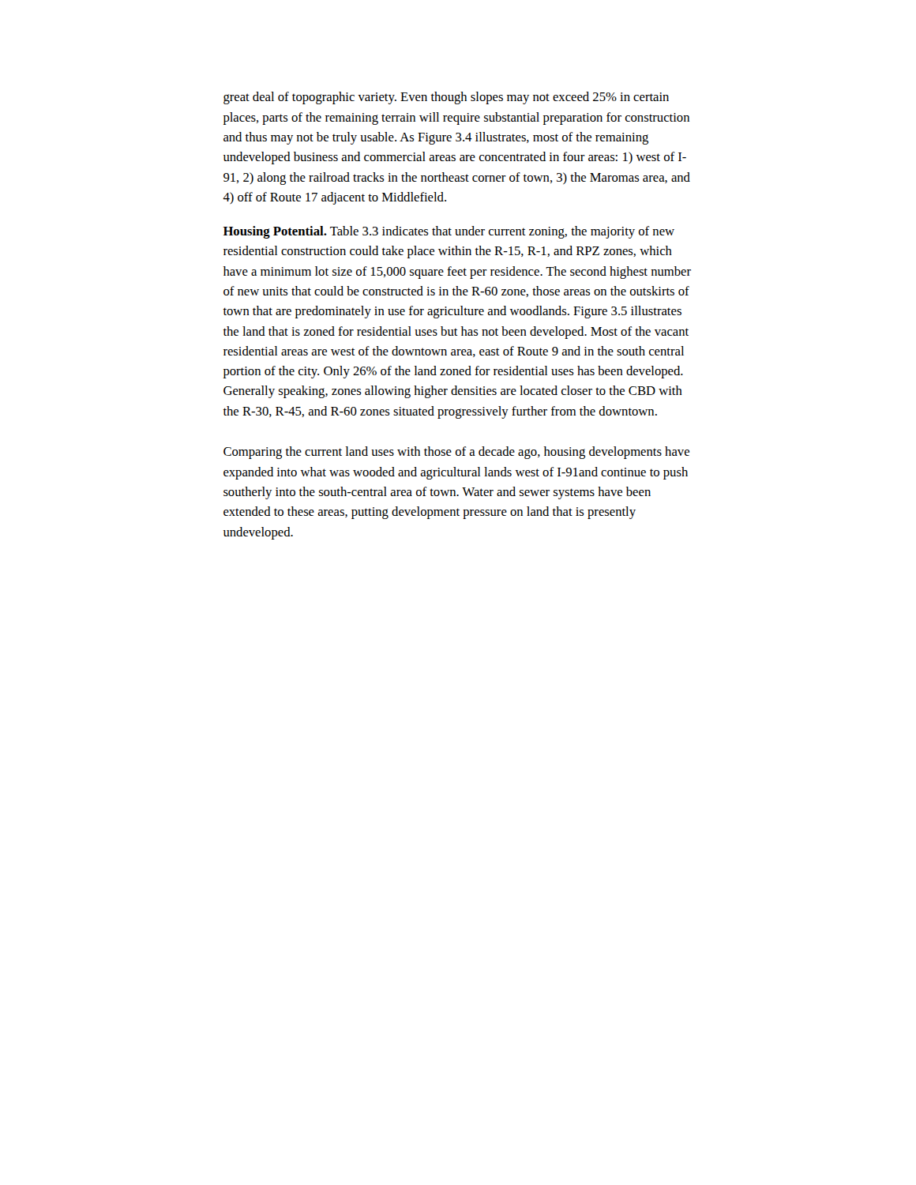great deal of topographic variety. Even though slopes may not exceed 25% in certain places, parts of the remaining terrain will require substantial preparation for construction and thus may not be truly usable. As Figure 3.4 illustrates, most of the remaining undeveloped business and commercial areas are concentrated in four areas: 1) west of I-91, 2) along the railroad tracks in the northeast corner of town, 3) the Maromas area, and 4) off of Route 17 adjacent to Middlefield.
Housing Potential. Table 3.3 indicates that under current zoning, the majority of new residential construction could take place within the R-15, R-1, and RPZ zones, which have a minimum lot size of 15,000 square feet per residence. The second highest number of new units that could be constructed is in the R-60 zone, those areas on the outskirts of town that are predominately in use for agriculture and woodlands. Figure 3.5 illustrates the land that is zoned for residential uses but has not been developed. Most of the vacant residential areas are west of the downtown area, east of Route 9 and in the south central portion of the city. Only 26% of the land zoned for residential uses has been developed. Generally speaking, zones allowing higher densities are located closer to the CBD with the R-30, R-45, and R-60 zones situated progressively further from the downtown.
Comparing the current land uses with those of a decade ago, housing developments have expanded into what was wooded and agricultural lands west of I-91and continue to push southerly into the south-central area of town. Water and sewer systems have been extended to these areas, putting development pressure on land that is presently undeveloped.